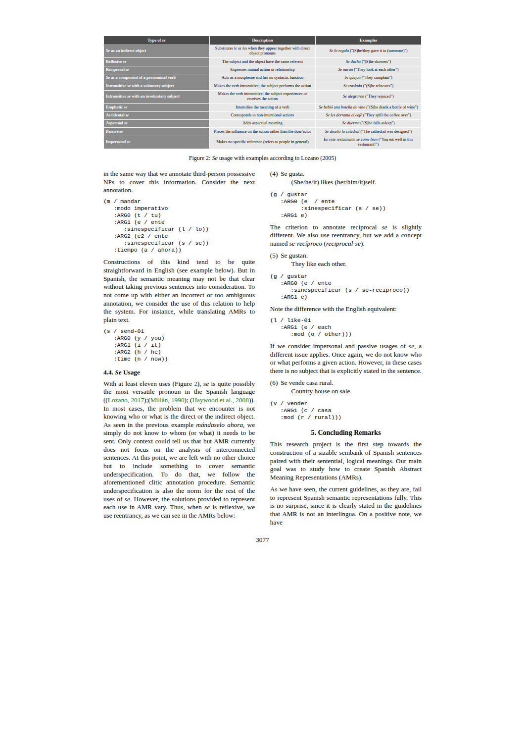| Type of se | Description | Examples |
| --- | --- | --- |
| Se as an indirect object | Substitutes le or les when they appear together with direct object pronouns | Se lo regala ("(S)he/they gave it to (someone)") |
| Reflexive se | The subject and the object have the same referent | Se ducha ("(S)he showers") |
| Reciprocal se | Expresses mutual action or relationship | Se miran ("They look at each other") |
| Se as a component of a pronominal verb | Acts as a morpheme and has no syntactic function | Se quejan ("They complain") |
| Intransitive se with a voluntary subject | Makes the verb intransitive; the subject performs the action | Se traslada ("(S)he relocates") |
| Intransitive se with an involuntary subject | Makes the verb intransitive; the subject experiences or receives the action | Se alegraron ("They rejoiced") |
| Emphatic se | Intensifies the meaning of a verb | Se bebió una botella de vino ("(S)he drank a bottle of wine") |
| Accidental se | Corresponds to non-intentional actions | Se les derrama el café ("They spill the coffee over") |
| Aspectual se | Adds aspectual meaning | Se duerme ("(S)he falls asleep") |
| Passive se | Places the influence on the action rather than the doer/actor | Se diseñó la catedral ("The cathedral was designed") |
| Impersonal se | Makes no specific reference (refers to people in general) | En este restaurante se come bien ("You eat well in this restaurant!") |
Figure 2: Se usage with examples according to Lozano (2005)
in the same way that we annotate third-person possessive NPs to cover this information. Consider the next annotation.
(m / mandar
   :modo imperativo
   :ARG0 (t / tu)
   :ARG1 (e / ente
      :sinespecificar (l / lo))
   :ARG2 (e2 / ente
      :sinespecificar (s / se))
   :tiempo (a / ahora))
Constructions of this kind tend to be quite straightforward in English (see example below). But in Spanish, the semantic meaning may not be that clear without taking previous sentences into consideration. To not come up with either an incorrect or too ambiguous annotation, we consider the use of this relation to help the system. For instance, while translating AMRs to plain text.
(s / send-01
   :ARG0 (y / you)
   :ARG1 (i / it)
   :ARG2 (h / he)
   :time (n / now))
4.4. Se Usage
With at least eleven uses (Figure 2), se is quite possibly the most versatile pronoun in the Spanish language ((Lozano, 2017);(Millán, 1990); (Haywood et al., 2008)). In most cases, the problem that we encounter is not knowing who or what is the direct or the indirect object. As seen in the previous example mándaselo ahora, we simply do not know to whom (or what) it needs to be sent. Only context could tell us that but AMR currently does not focus on the analysis of interconnected sentences. At this point, we are left with no other choice but to include something to cover semantic underspecification. To do that, we follow the aforementioned clitic annotation procedure. Semantic underspecification is also the norm for the rest of the uses of se. However, the solutions provided to represent each use in AMR vary. Thus, when se is reflexive, we use reentrancy, as we can see in the AMRs below:
(4) Se gusta. (She/he/it) likes (her/him/it)self.
(g / gustar
   :ARG0 (e  / ente
         :sinespecificar (s / se))
   :ARG1 e)
The criterion to annotate reciprocal se is slightly different. We also use reentrancy, but we add a concept named se-recíproco (reciprocal-se).
(5) Se gustan. They like each other.
(g / gustar
   :ARG0 (e / ente
      :sinespecificar (s / se-reciproco))
   :ARG1 e)
Note the difference with the English equivalent:
(l / like-01
   :ARG1 (e / each
      :mod (o / other)))
If we consider impersonal and passive usages of se, a different issue applies. Once again, we do not know who or what performs a given action. However, in these cases there is no subject that is explicitly stated in the sentence.
(6) Se vende casa rural. Country house on sale.
(v / vender
   :ARG1 (c / casa
   :mod (r / rural)))
5. Concluding Remarks
This research project is the first step towards the construction of a sizable sembank of Spanish sentences paired with their sentential, logical meanings. Our main goal was to study how to create Spanish Abstract Meaning Representations (AMRs).
As we have seen, the current guidelines, as they are, fail to represent Spanish semantic representations fully. This is no surprise, since it is clearly stated in the guidelines that AMR is not an interlingua. On a positive note, we have
3077